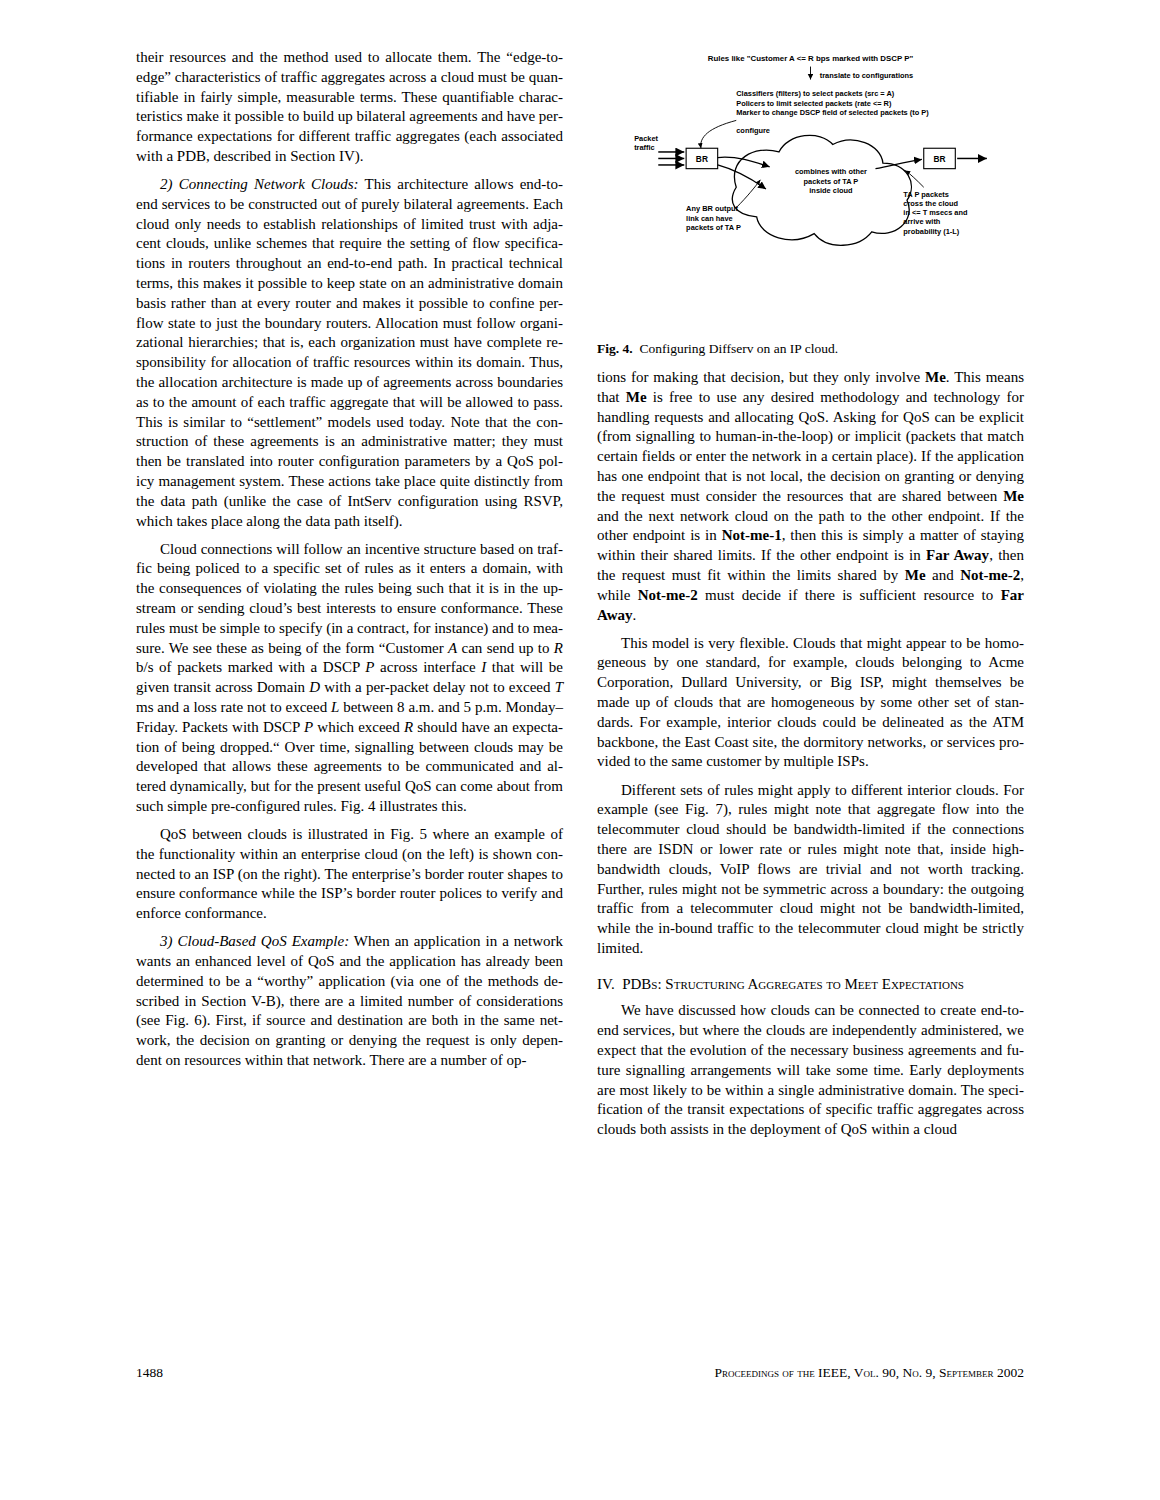their resources and the method used to allocate them. The “edge-to-edge” characteristics of traffic aggregates across a cloud must be quantifiable in fairly simple, measurable terms. These quantifiable characteristics make it possible to build up bilateral agreements and have performance expectations for different traffic aggregates (each associated with a PDB, described in Section IV).
2) Connecting Network Clouds: This architecture allows end-to-end services to be constructed out of purely bilateral agreements. Each cloud only needs to establish relationships of limited trust with adjacent clouds, unlike schemes that require the setting of flow specifications in routers throughout an end-to-end path. In practical technical terms, this makes it possible to keep state on an administrative domain basis rather than at every router and makes it possible to confine per-flow state to just the boundary routers. Allocation must follow organizational hierarchies; that is, each organization must have complete responsibility for allocation of traffic resources within its domain. Thus, the allocation architecture is made up of agreements across boundaries as to the amount of each traffic aggregate that will be allowed to pass. This is similar to “settlement” models used today. Note that the construction of these agreements is an administrative matter; they must then be translated into router configuration parameters by a QoS policy management system. These actions take place quite distinctly from the data path (unlike the case of IntServ configuration using RSVP, which takes place along the data path itself).
Cloud connections will follow an incentive structure based on traffic being policed to a specific set of rules as it enters a domain, with the consequences of violating the rules being such that it is in the upstream or sending cloud’s best interests to ensure conformance. These rules must be simple to specify (in a contract, for instance) and to measure. We see these as being of the form “Customer A can send up to R b/s of packets marked with a DSCP P across interface I that will be given transit across Domain D with a per-packet delay not to exceed T ms and a loss rate not to exceed L between 8 a.m. and 5 p.m. Monday–Friday. Packets with DSCP P which exceed R should have an expectation of being dropped.“ Over time, signalling between clouds may be developed that allows these agreements to be communicated and altered dynamically, but for the present useful QoS can come about from such simple pre-configured rules. Fig. 4 illustrates this.
QoS between clouds is illustrated in Fig. 5 where an example of the functionality within an enterprise cloud (on the left) is shown connected to an ISP (on the right). The enterprise’s border router shapes to ensure conformance while the ISP’s border router polices to verify and enforce conformance.
3) Cloud-Based QoS Example: When an application in a network wants an enhanced level of QoS and the application has already been determined to be a “worthy” application (via one of the methods described in Section V-B), there are a limited number of considerations (see Fig. 6). First, if source and destination are both in the same network, the decision on granting or denying the request is only dependent on resources within that network. There are a number of op-
Rules like "Customer A <= R bps marked with DSCP P" translate to configurations Classifiers (filters) to select packets (src = A) Policers to limit selected packets (rate <= R) Marker to change DSCP field of selected packets (to P) configure BR BR Packet traffic combines with other packets of TA P inside cloud Any BR output link can have packets of TA P TA P packets cross the cloud in <= T msecs and arrive with probability (1-L)
Fig. 4. Configuring Diffserv on an IP cloud.
tions for making that decision, but they only involve Me. This means that Me is free to use any desired methodology and technology for handling requests and allocating QoS. Asking for QoS can be explicit (from signalling to human-in-the-loop) or implicit (packets that match certain fields or enter the network in a certain place). If the application has one endpoint that is not local, the decision on granting or denying the request must consider the resources that are shared between Me and the next network cloud on the path to the other endpoint. If the other endpoint is in Not-me-1, then this is simply a matter of staying within their shared limits. If the other endpoint is in Far Away, then the request must fit within the limits shared by Me and Not-me-2, while Not-me-2 must decide if there is sufficient resource to Far Away.
This model is very flexible. Clouds that might appear to be homogeneous by one standard, for example, clouds belonging to Acme Corporation, Dullard University, or Big ISP, might themselves be made up of clouds that are homogeneous by some other set of standards. For example, interior clouds could be delineated as the ATM backbone, the East Coast site, the dormitory networks, or services provided to the same customer by multiple ISPs.
Different sets of rules might apply to different interior clouds. For example (see Fig. 7), rules might note that aggregate flow into the telecommuter cloud should be bandwidth-limited if the connections there are ISDN or lower rate or rules might note that, inside high-bandwidth clouds, VoIP flows are trivial and not worth tracking. Further, rules might not be symmetric across a boundary: the outgoing traffic from a telecommuter cloud might not be bandwidth-limited, while the in-bound traffic to the telecommuter cloud might be strictly limited.
IV. PDBs: Structuring Aggregates to Meet Expectations
We have discussed how clouds can be connected to create end-to-end services, but where the clouds are independently administered, we expect that the evolution of the necessary business agreements and future signalling arrangements will take some time. Early deployments are most likely to be within a single administrative domain. The specification of the transit expectations of specific traffic aggregates across clouds both assists in the deployment of QoS within a cloud
1488
Proceedings of the IEEE, Vol. 90, No. 9, September 2002